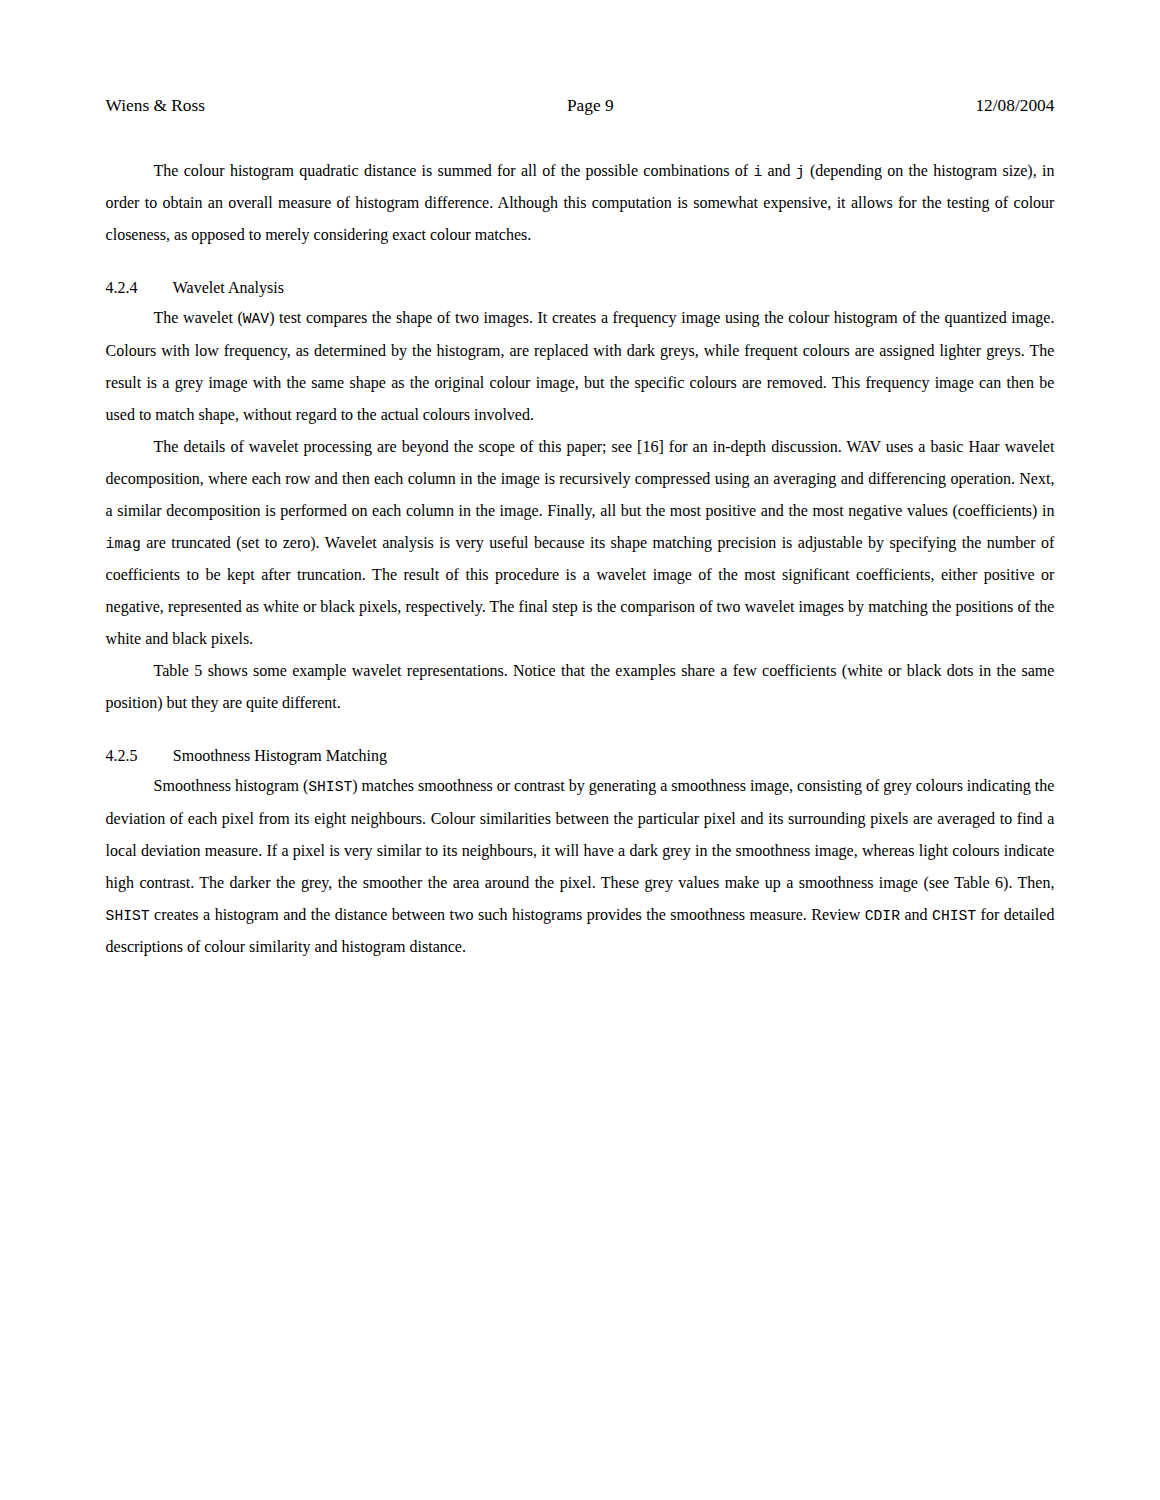Wiens & Ross
Page 9
12/08/2004
The colour histogram quadratic distance is summed for all of the possible combinations of i and j (depending on the histogram size), in order to obtain an overall measure of histogram difference. Although this computation is somewhat expensive, it allows for the testing of colour closeness, as opposed to merely considering exact colour matches.
4.2.4 Wavelet Analysis
The wavelet (WAV) test compares the shape of two images. It creates a frequency image using the colour histogram of the quantized image. Colours with low frequency, as determined by the histogram, are replaced with dark greys, while frequent colours are assigned lighter greys. The result is a grey image with the same shape as the original colour image, but the specific colours are removed. This frequency image can then be used to match shape, without regard to the actual colours involved.
The details of wavelet processing are beyond the scope of this paper; see [16] for an in-depth discussion. WAV uses a basic Haar wavelet decomposition, where each row and then each column in the image is recursively compressed using an averaging and differencing operation. Next, a similar decomposition is performed on each column in the image. Finally, all but the most positive and the most negative values (coefficients) in imag are truncated (set to zero). Wavelet analysis is very useful because its shape matching precision is adjustable by specifying the number of coefficients to be kept after truncation. The result of this procedure is a wavelet image of the most significant coefficients, either positive or negative, represented as white or black pixels, respectively. The final step is the comparison of two wavelet images by matching the positions of the white and black pixels.
Table 5 shows some example wavelet representations. Notice that the examples share a few coefficients (white or black dots in the same position) but they are quite different.
4.2.5 Smoothness Histogram Matching
Smoothness histogram (SHIST) matches smoothness or contrast by generating a smoothness image, consisting of grey colours indicating the deviation of each pixel from its eight neighbours. Colour similarities between the particular pixel and its surrounding pixels are averaged to find a local deviation measure. If a pixel is very similar to its neighbours, it will have a dark grey in the smoothness image, whereas light colours indicate high contrast. The darker the grey, the smoother the area around the pixel. These grey values make up a smoothness image (see Table 6). Then, SHIST creates a histogram and the distance between two such histograms provides the smoothness measure. Review CDIR and CHIST for detailed descriptions of colour similarity and histogram distance.